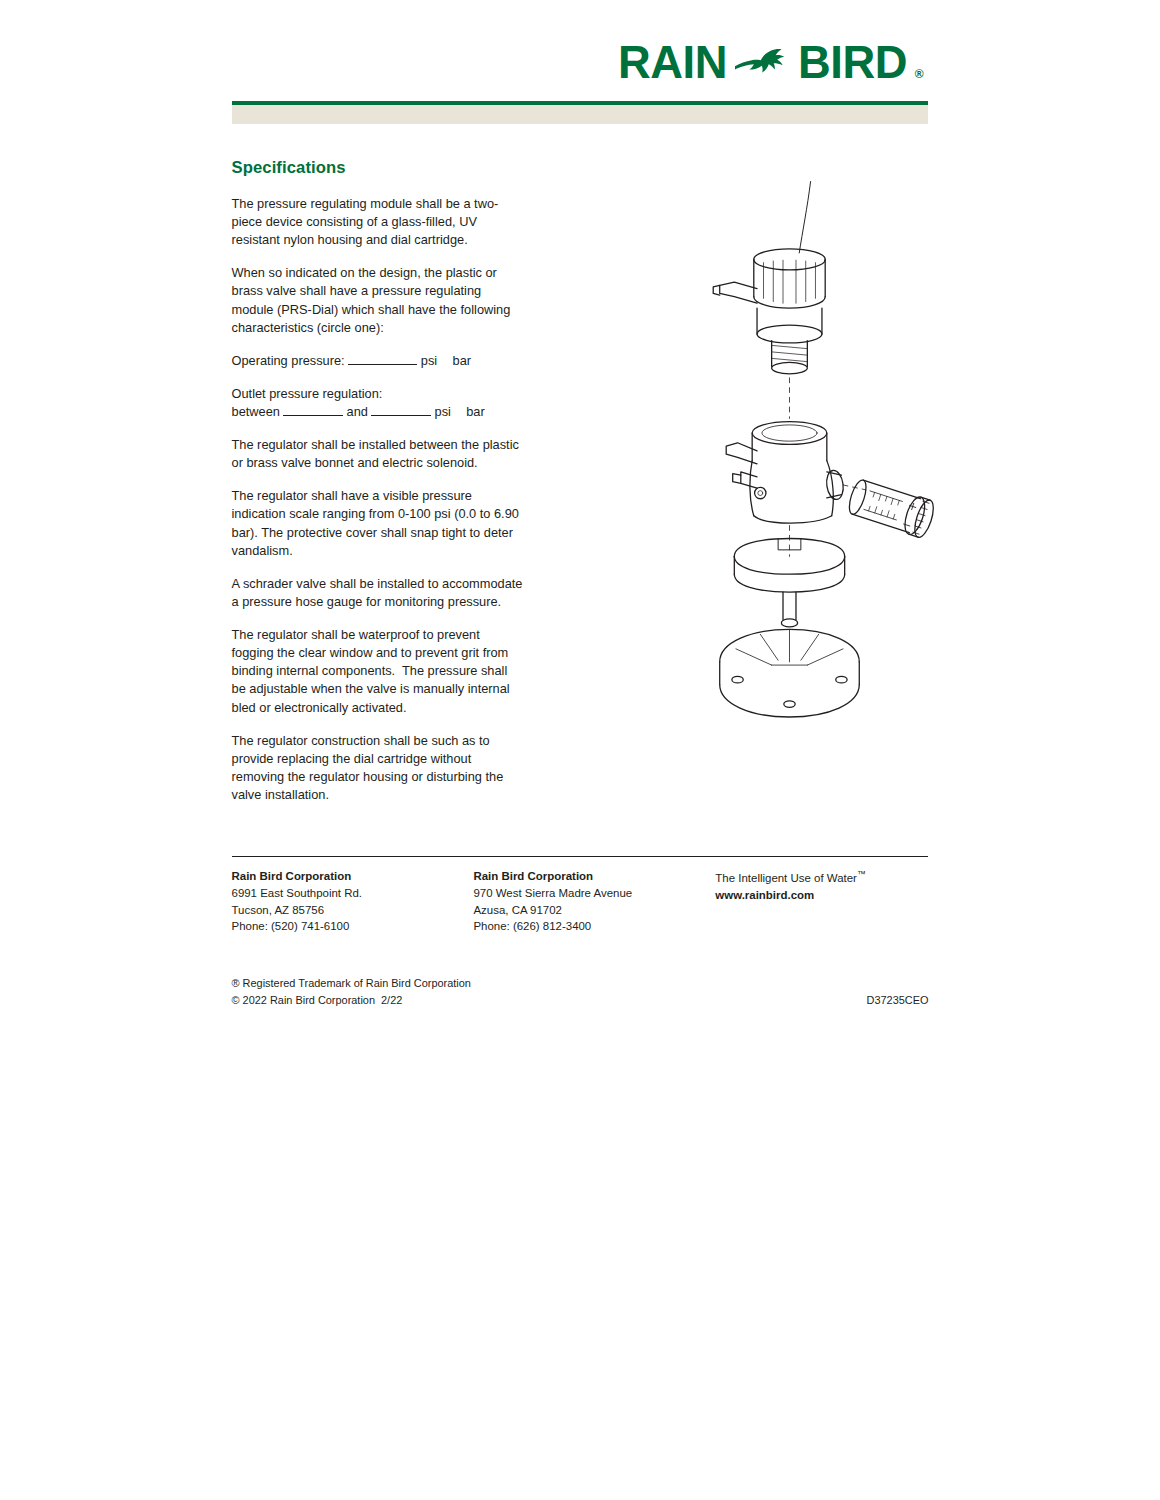RAIN BIRD ®
Specifications
The pressure regulating module shall be a two-piece device consisting of a glass-filled, UV resistant nylon housing and dial cartridge.
When so indicated on the design, the plastic or brass valve shall have a pressure regulating module (PRS-Dial) which shall have the following characteristics (circle one):
Operating pressure: psi bar
Outlet pressure regulation:
between and psi bar
The regulator shall be installed between the plastic or brass valve bonnet and electric solenoid.
The regulator shall have a visible pressure indication scale ranging from 0-100 psi (0.0 to 6.90 bar). The protective cover shall snap tight to deter vandalism.
A schrader valve shall be installed to accommodate a pressure hose gauge for monitoring pressure.
The regulator shall be waterproof to prevent fogging the clear window and to prevent grit from binding internal components. The pressure shall be adjustable when the valve is manually internal bled or electronically activated.
The regulator construction shall be such as to provide replacing the dial cartridge without removing the regulator housing or disturbing the valve installation.
Rain Bird Corporation
6991 East Southpoint Rd.
Tucson, AZ 85756
Phone: (520) 741-6100
Rain Bird Corporation
970 West Sierra Madre Avenue
Azusa, CA 91702
Phone: (626) 812-3400
The Intelligent Use of Water™
www.rainbird.com
® Registered Trademark of Rain Bird Corporation
© 2022 Rain Bird Corporation 2/22
D37235CEO